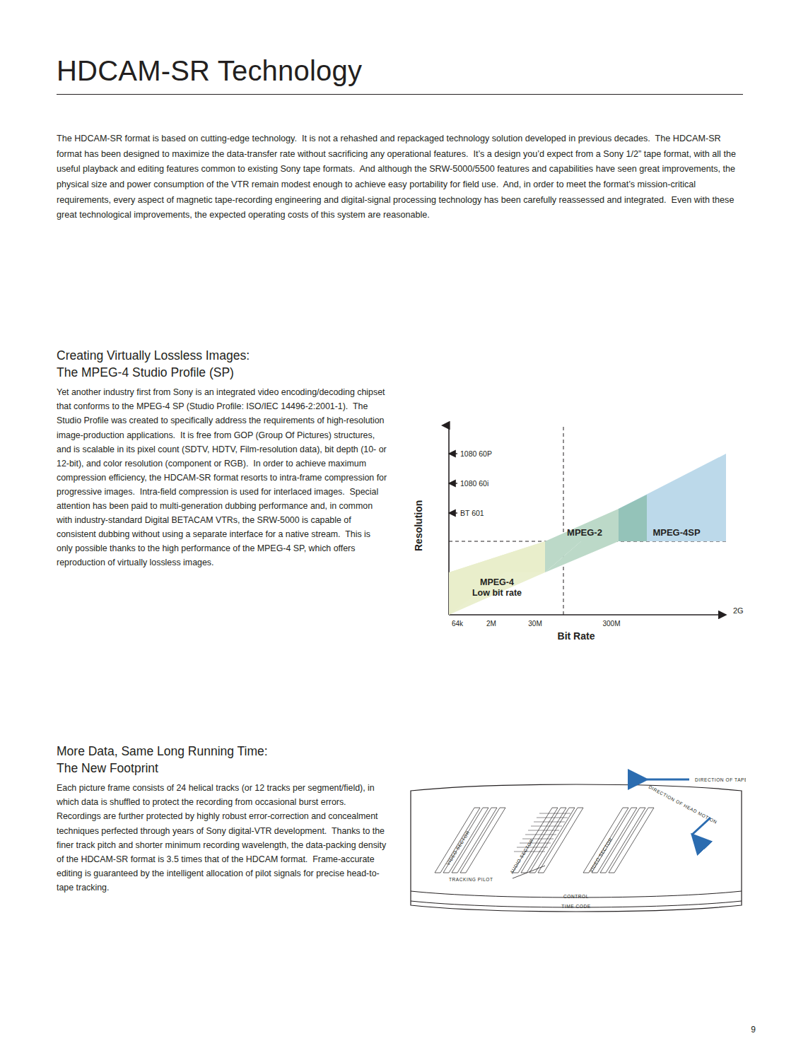HDCAM-SR Technology
The HDCAM-SR format is based on cutting-edge technology. It is not a rehashed and repackaged technology solution developed in previous decades. The HDCAM-SR format has been designed to maximize the data-transfer rate without sacrificing any operational features. It’s a design you’d expect from a Sony 1/2” tape format, with all the useful playback and editing features common to existing Sony tape formats. And although the SRW-5000/5500 features and capabilities have seen great improvements, the physical size and power consumption of the VTR remain modest enough to achieve easy portability for field use. And, in order to meet the format’s mission-critical requirements, every aspect of magnetic tape-recording engineering and digital-signal processing technology has been carefully reassessed and integrated. Even with these great technological improvements, the expected operating costs of this system are reasonable.
Creating Virtually Lossless Images:
The MPEG-4 Studio Profile (SP)
Yet another industry first from Sony is an integrated video encoding/decoding chipset that conforms to the MPEG-4 SP (Studio Profile: ISO/IEC 14496-2:2001-1). The Studio Profile was created to specifically address the requirements of high-resolution image-production applications. It is free from GOP (Group Of Pictures) structures, and is scalable in its pixel count (SDTV, HDTV, Film-resolution data), bit depth (10- or 12-bit), and color resolution (component or RGB). In order to achieve maximum compression efficiency, the HDCAM-SR format resorts to intra-frame compression for progressive images. Intra-field compression is used for interlaced images. Special attention has been paid to multi-generation dubbing performance and, in common with industry-standard Digital BETACAM VTRs, the SRW-5000 is capable of consistent dubbing without using a separate interface for a native stream. This is only possible thanks to the high performance of the MPEG-4 SP, which offers reproduction of virtually lossless images.
More Data, Same Long Running Time:
The New Footprint
Each picture frame consists of 24 helical tracks (or 12 tracks per segment/field), in which data is shuffled to protect the recording from occasional burst errors. Recordings are further protected by highly robust error-correction and concealment techniques perfected through years of Sony digital-VTR development. Thanks to the finer track pitch and shorter minimum recording wavelength, the data-packing density of the HDCAM-SR format is 3.5 times that of the HDCAM format. Frame-accurate editing is guaranteed by the intelligent allocation of pilot signals for precise head-to-tape tracking.
Resolution Bit Rate 64k 2M 30M 300M 2G 1080 60P 1080 60i BT 601 MPEG-4 Low bit rate MPEG-2 MPEG-4SP
CONTROL TIME CODE DIRECTION OF TAPE TRAVEL DIRECTION OF HEAD MOTION VIDEO SECTOR AUDIO SECTOR VIDEO SECTOR TRACKING PILOT
9